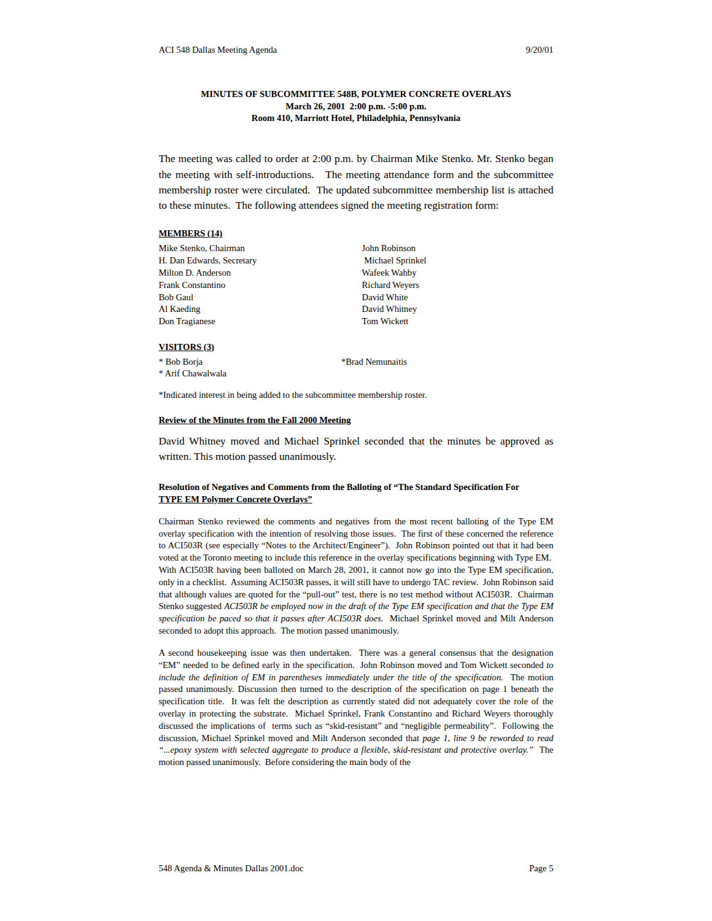ACI 548 Dallas Meeting Agenda 9/20/01
MINUTES OF SUBCOMMITTEE 548B, POLYMER CONCRETE OVERLAYS
March 26, 2001 2:00 p.m. -5:00 p.m.
Room 410, Marriott Hotel, Philadelphia, Pennsylvania
The meeting was called to order at 2:00 p.m. by Chairman Mike Stenko. Mr. Stenko began the meeting with self-introductions. The meeting attendance form and the subcommittee membership roster were circulated. The updated subcommittee membership list is attached to these minutes. The following attendees signed the meeting registration form:
MEMBERS (14)
| Mike Stenko, Chairman | John Robinson |
| H. Dan Edwards, Secretary | Michael Sprinkel |
| Milton D. Anderson | Wafeek Wahby |
| Frank Constantino | Richard Weyers |
| Bob Gaul | David White |
| Al Kaeding | David Whitney |
| Don Tragianese | Tom Wickett |
VISITORS (3)
| * Bob Borja | *Brad Nemunaitis |
| * Arif Chawalwala | |
*Indicated interest in being added to the subcommittee membership roster.
Review of the Minutes from the Fall 2000 Meeting
David Whitney moved and Michael Sprinkel seconded that the minutes be approved as written. This motion passed unanimously.
Resolution of Negatives and Comments from the Balloting of “The Standard Specification For
TYPE EM Polymer Concrete Overlays”
Chairman Stenko reviewed the comments and negatives from the most recent balloting of the Type EM overlay specification with the intention of resolving those issues. The first of these concerned the reference to ACI503R (see especially “Notes to the Architect/Engineer”). John Robinson pointed out that it had been voted at the Toronto meeting to include this reference in the overlay specifications beginning with Type EM. With ACI503R having been balloted on March 28, 2001, it cannot now go into the Type EM specification, only in a checklist. Assuming ACI503R passes, it will still have to undergo TAC review. John Robinson said that although values are quoted for the “pull-out” test, there is no test method without ACI503R. Chairman Stenko suggested ACI503R be employed now in the draft of the Type EM specification and that the Type EM specification be paced so that it passes after ACI503R does. Michael Sprinkel moved and Milt Anderson seconded to adopt this approach. The motion passed unanimously.
A second housekeeping issue was then undertaken. There was a general consensus that the designation “EM” needed to be defined early in the specification. John Robinson moved and Tom Wickett seconded to include the definition of EM in parentheses immediately under the title of the specification. The motion passed unanimously. Discussion then turned to the description of the specification on page 1 beneath the specification title. It was felt the description as currently stated did not adequately cover the role of the overlay in protecting the substrate. Michael Sprinkel, Frank Constantino and Richard Weyers thoroughly discussed the implications of terms such as “skid-resistant” and “negligible permeability”. Following the discussion, Michael Sprinkel moved and Milt Anderson seconded that page 1, line 9 be reworded to read “...epoxy system with selected aggregate to produce a flexible, skid-resistant and protective overlay.” The motion passed unanimously. Before considering the main body of the
548 Agenda & Minutes Dallas 2001.doc Page 5